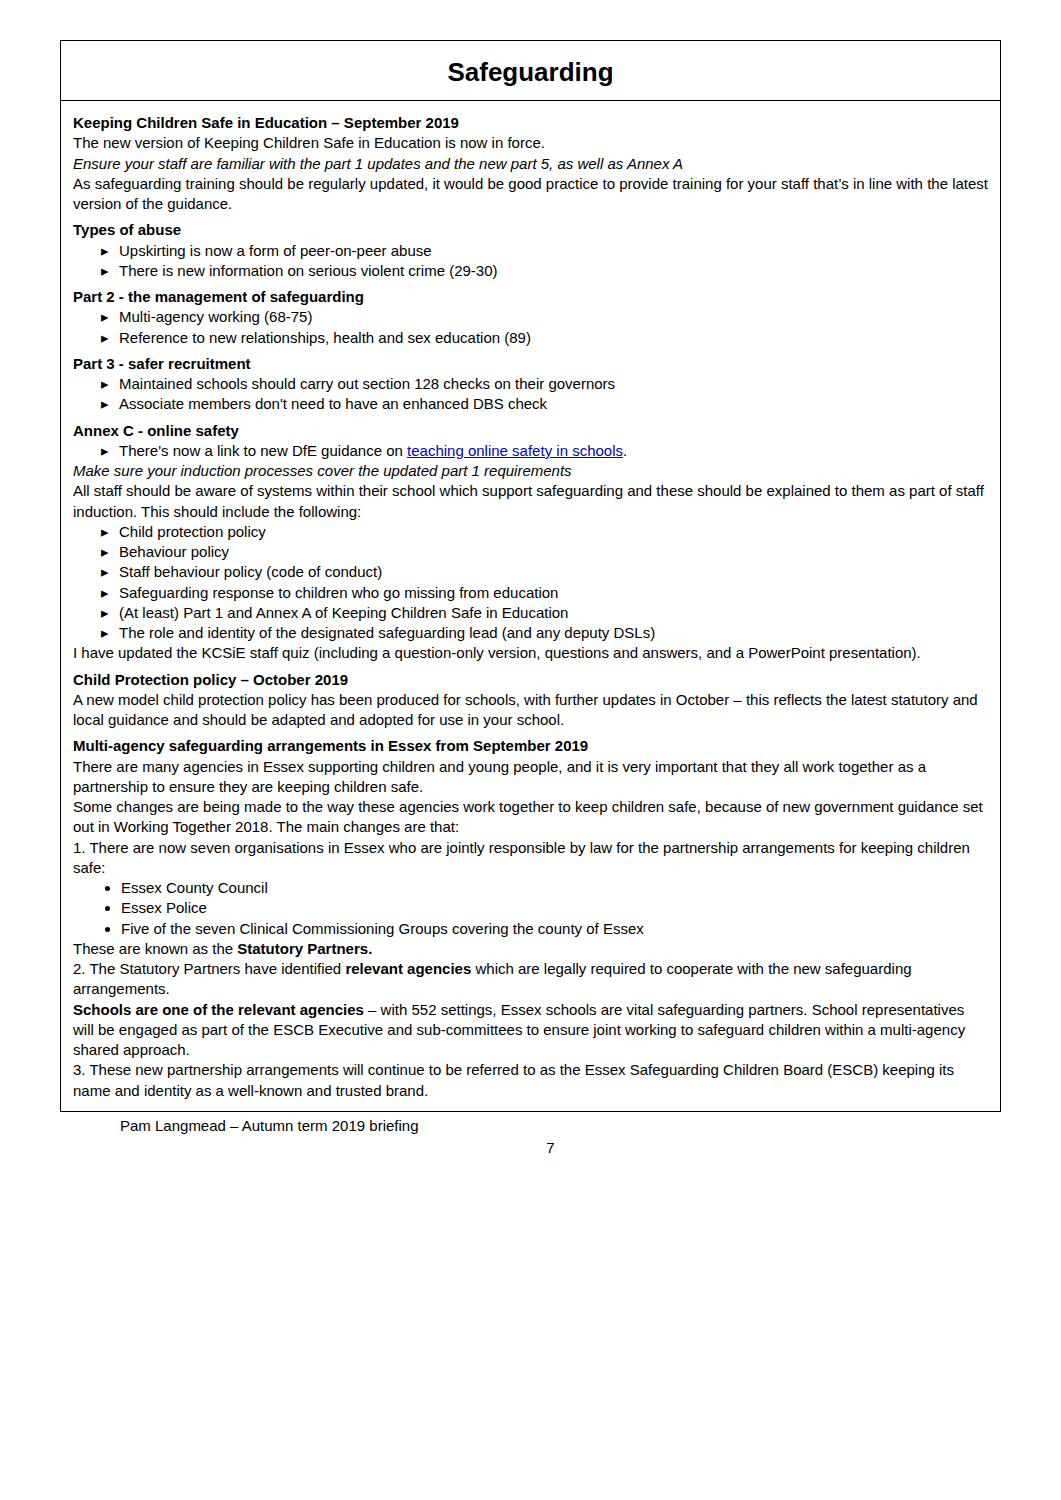Safeguarding
Keeping Children Safe in Education – September 2019
The new version of Keeping Children Safe in Education is now in force.
Ensure your staff are familiar with the part 1 updates and the new part 5, as well as Annex A
As safeguarding training should be regularly updated, it would be good practice to provide training for your staff that’s in line with the latest version of the guidance.
Types of abuse
Upskirting is now a form of peer-on-peer abuse
There is new information on serious violent crime (29-30)
Part 2 - the management of safeguarding
Multi-agency working (68-75)
Reference to new relationships, health and sex education (89)
Part 3 - safer recruitment
Maintained schools should carry out section 128 checks on their governors
Associate members don't need to have an enhanced DBS check
Annex C - online safety
There's now a link to new DfE guidance on teaching online safety in schools.
Make sure your induction processes cover the updated part 1 requirements
All staff should be aware of systems within their school which support safeguarding and these should be explained to them as part of staff induction. This should include the following:
Child protection policy
Behaviour policy
Staff behaviour policy (code of conduct)
Safeguarding response to children who go missing from education
(At least) Part 1 and Annex A of Keeping Children Safe in Education
The role and identity of the designated safeguarding lead (and any deputy DSLs)
I have updated the KCSiE staff quiz (including a question-only version, questions and answers, and a PowerPoint presentation).
Child Protection policy – October 2019
A new model child protection policy has been produced for schools, with further updates in October – this reflects the latest statutory and local guidance and should be adapted and adopted for use in your school.
Multi-agency safeguarding arrangements in Essex from September 2019
There are many agencies in Essex supporting children and young people, and it is very important that they all work together as a partnership to ensure they are keeping children safe.
Some changes are being made to the way these agencies work together to keep children safe, because of new government guidance set out in Working Together 2018. The main changes are that:
1. There are now seven organisations in Essex who are jointly responsible by law for the partnership arrangements for keeping children safe:
Essex County Council
Essex Police
Five of the seven Clinical Commissioning Groups covering the county of Essex
These are known as the Statutory Partners.
2. The Statutory Partners have identified relevant agencies which are legally required to cooperate with the new safeguarding arrangements.
Schools are one of the relevant agencies – with 552 settings, Essex schools are vital safeguarding partners. School representatives will be engaged as part of the ESCB Executive and sub-committees to ensure joint working to safeguard children within a multi-agency shared approach.
3. These new partnership arrangements will continue to be referred to as the Essex Safeguarding Children Board (ESCB) keeping its name and identity as a well-known and trusted brand.
Pam Langmead – Autumn term 2019 briefing
7